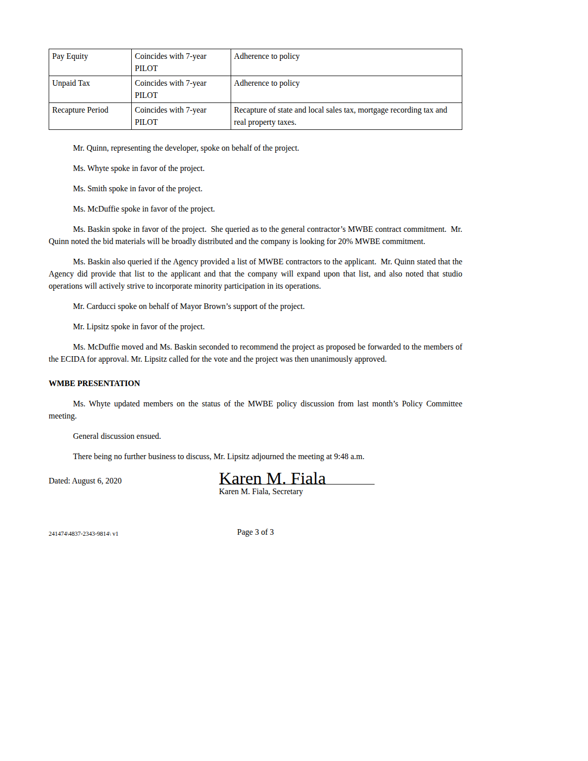| Pay Equity | Coincides with 7-year PILOT | Adherence to policy |
| Unpaid Tax | Coincides with 7-year PILOT | Adherence to policy |
| Recapture Period | Coincides with 7-year PILOT | Recapture of state and local sales tax, mortgage recording tax and real property taxes. |
Mr. Quinn, representing the developer, spoke on behalf of the project.
Ms. Whyte spoke in favor of the project.
Ms. Smith spoke in favor of the project.
Ms. McDuffie spoke in favor of the project.
Ms. Baskin spoke in favor of the project. She queried as to the general contractor’s MWBE contract commitment. Mr. Quinn noted the bid materials will be broadly distributed and the company is looking for 20% MWBE commitment.
Ms. Baskin also queried if the Agency provided a list of MWBE contractors to the applicant. Mr. Quinn stated that the Agency did provide that list to the applicant and that the company will expand upon that list, and also noted that studio operations will actively strive to incorporate minority participation in its operations.
Mr. Carducci spoke on behalf of Mayor Brown’s support of the project.
Mr. Lipsitz spoke in favor of the project.
Ms. McDuffie moved and Ms. Baskin seconded to recommend the project as proposed be forwarded to the members of the ECIDA for approval. Mr. Lipsitz called for the vote and the project was then unanimously approved.
WMBE PRESENTATION
Ms. Whyte updated members on the status of the MWBE policy discussion from last month’s Policy Committee meeting.
General discussion ensued.
There being no further business to discuss, Mr. Lipsitz adjourned the meeting at 9:48 a.m.
Dated: August 6, 2020
Karen M. Fiala Karen M. Fiala, Secretary
241474\4837-2343-9814\ v1
Page 3 of 3